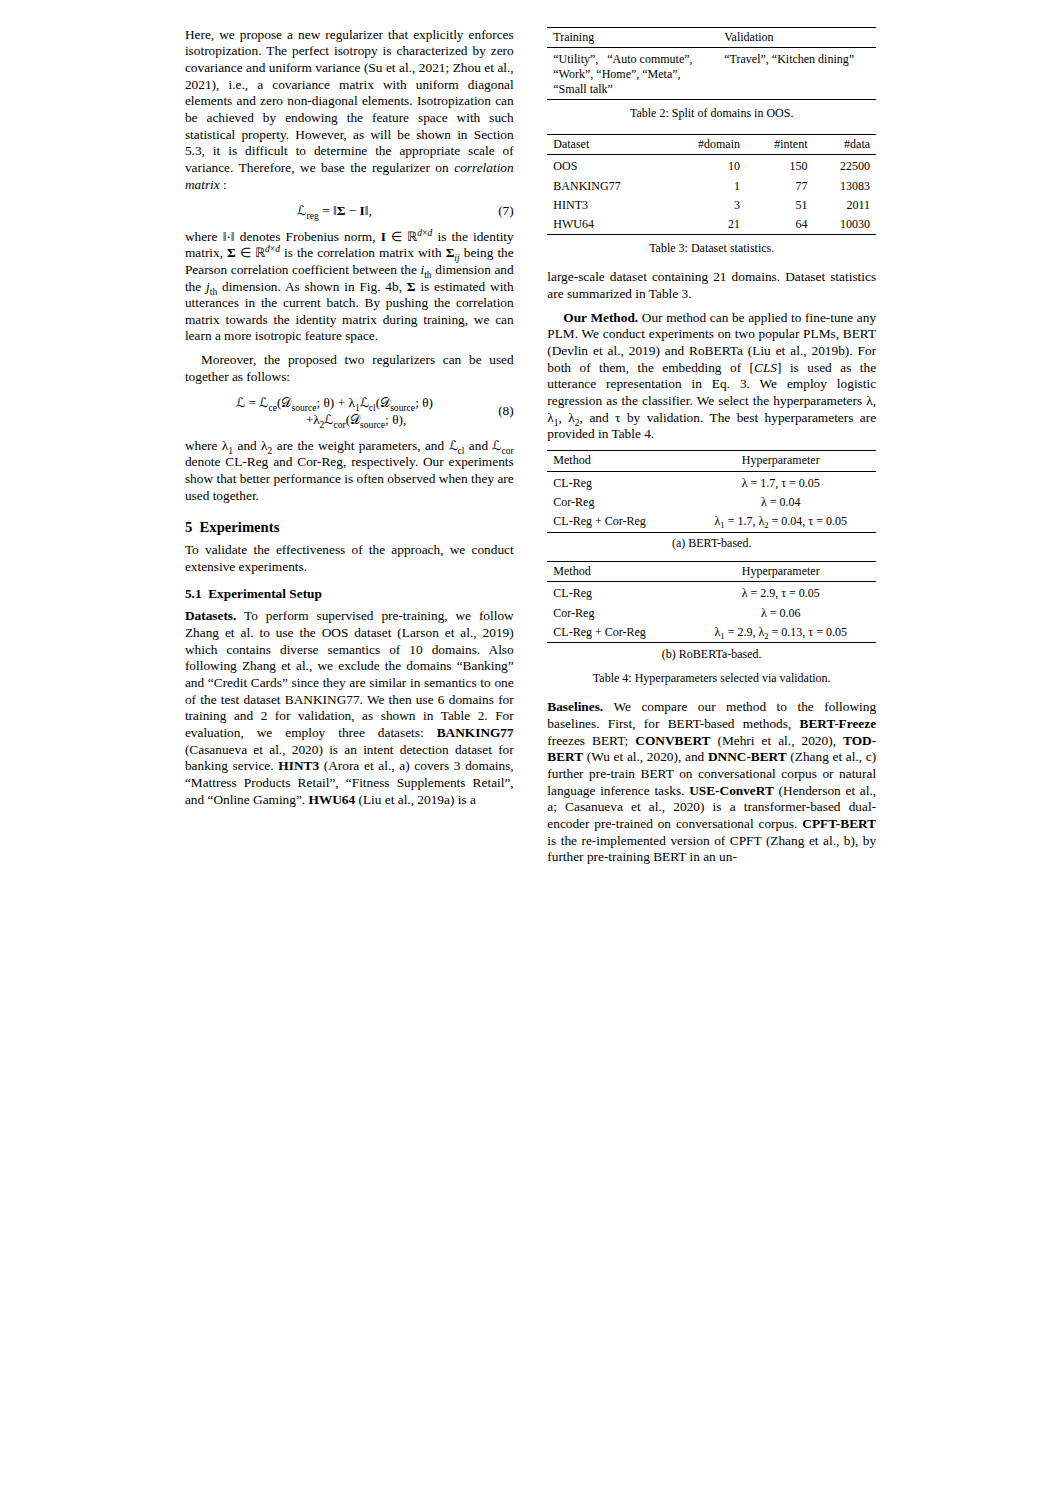Here, we propose a new regularizer that explicitly enforces isotropization. The perfect isotropy is characterized by zero covariance and uniform variance (Su et al., 2021; Zhou et al., 2021), i.e., a covariance matrix with uniform diagonal elements and zero non-diagonal elements. Isotropization can be achieved by endowing the feature space with such statistical property. However, as will be shown in Section 5.3, it is difficult to determine the appropriate scale of variance. Therefore, we base the regularizer on correlation matrix :
ℒreg = ‖Σ − I‖,
(7)
where ‖·‖ denotes Frobenius norm, I ∈ ℝd×d is the identity matrix, Σ ∈ ℝd×d is the correlation matrix with Σij being the Pearson correlation coefficient between the ith dimension and the jth dimension. As shown in Fig. 4b, Σ is estimated with utterances in the current batch. By pushing the correlation matrix towards the identity matrix during training, we can learn a more isotropic feature space.
Moreover, the proposed two regularizers can be used together as follows:
ℒ = ℒce(𝒟source; θ) + λ1ℒcl(𝒟source; θ)
+λ2ℒcor(𝒟source; θ),
(8)
where λ1 and λ2 are the weight parameters, and ℒcl and ℒcor denote CL-Reg and Cor-Reg, respectively. Our experiments show that better performance is often observed when they are used together.
5 Experiments
To validate the effectiveness of the approach, we conduct extensive experiments.
5.1 Experimental Setup
Datasets. To perform supervised pre-training, we follow Zhang et al. to use the OOS dataset (Larson et al., 2019) which contains diverse semantics of 10 domains. Also following Zhang et al., we exclude the domains “Banking” and “Credit Cards” since they are similar in semantics to one of the test dataset BANKING77. We then use 6 domains for training and 2 for validation, as shown in Table 2. For evaluation, we employ three datasets: BANKING77 (Casanueva et al., 2020) is an intent detection dataset for banking service. HINT3 (Arora et al., a) covers 3 domains, “Mattress Products Retail”, “Fitness Supplements Retail”, and “Online Gaming”. HWU64 (Liu et al., 2019a) is a
| Training | Validation |
| --- | --- |
| “Utility”, “Auto commute”, “Work”, “Home”, “Meta”, “Small talk” | “Travel”, “Kitchen dining” |
Table 2: Split of domains in OOS.
| Dataset | #domain | #intent | #data |
| --- | --- | --- | --- |
| OOS | 10 | 150 | 22500 |
| BANKING77 | 1 | 77 | 13083 |
| HINT3 | 3 | 51 | 2011 |
| HWU64 | 21 | 64 | 10030 |
Table 3: Dataset statistics.
large-scale dataset containing 21 domains. Dataset statistics are summarized in Table 3.
Our Method. Our method can be applied to fine-tune any PLM. We conduct experiments on two popular PLMs, BERT (Devlin et al., 2019) and RoBERTa (Liu et al., 2019b). For both of them, the embedding of [CLS] is used as the utterance representation in Eq. 3. We employ logistic regression as the classifier. We select the hyperparameters λ, λ1, λ2, and τ by validation. The best hyperparameters are provided in Table 4.
| Method | Hyperparameter |
| --- | --- |
| CL-Reg | λ = 1.7, τ = 0.05 |
| Cor-Reg | λ = 0.04 |
| CL-Reg + Cor-Reg | λ 1 = 1.7, λ 2 = 0.04, τ = 0.05 |
(a) BERT-based.
| Method | Hyperparameter |
| --- | --- |
| CL-Reg | λ = 2.9, τ = 0.05 |
| Cor-Reg | λ = 0.06 |
| CL-Reg + Cor-Reg | λ 1 = 2.9, λ 2 = 0.13, τ = 0.05 |
(b) RoBERTa-based.
Table 4: Hyperparameters selected via validation.
Baselines. We compare our method to the following baselines. First, for BERT-based methods, BERT-Freeze freezes BERT; CONVBERT (Mehri et al., 2020), TOD-BERT (Wu et al., 2020), and DNNC-BERT (Zhang et al., c) further pre-train BERT on conversational corpus or natural language inference tasks. USE-ConveRT (Henderson et al., a; Casanueva et al., 2020) is a transformer-based dual-encoder pre-trained on conversational corpus. CPFT-BERT is the re-implemented version of CPFT (Zhang et al., b), by further pre-training BERT in an un-